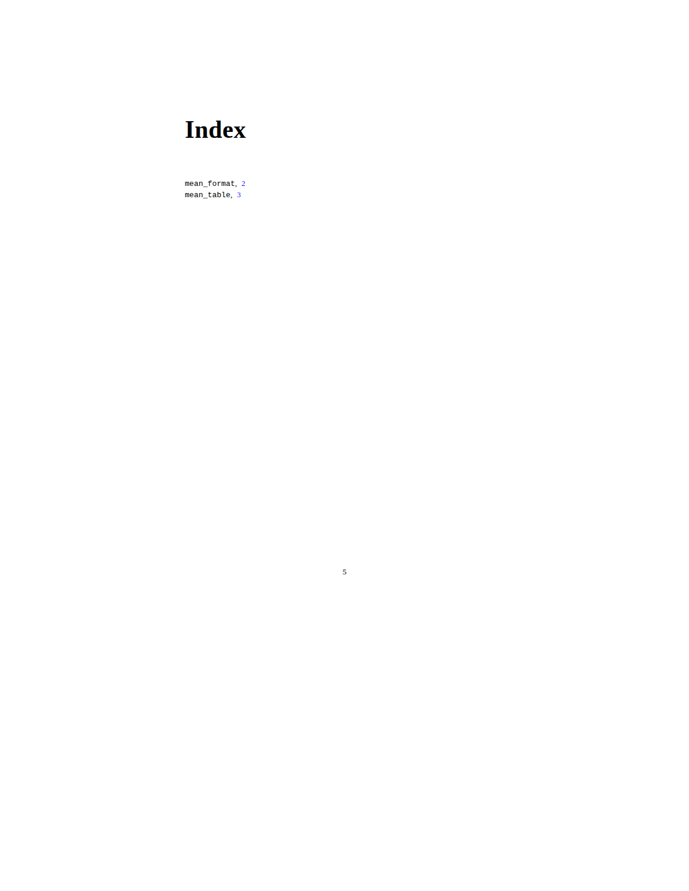Index
mean_format, 2
mean_table, 3
5